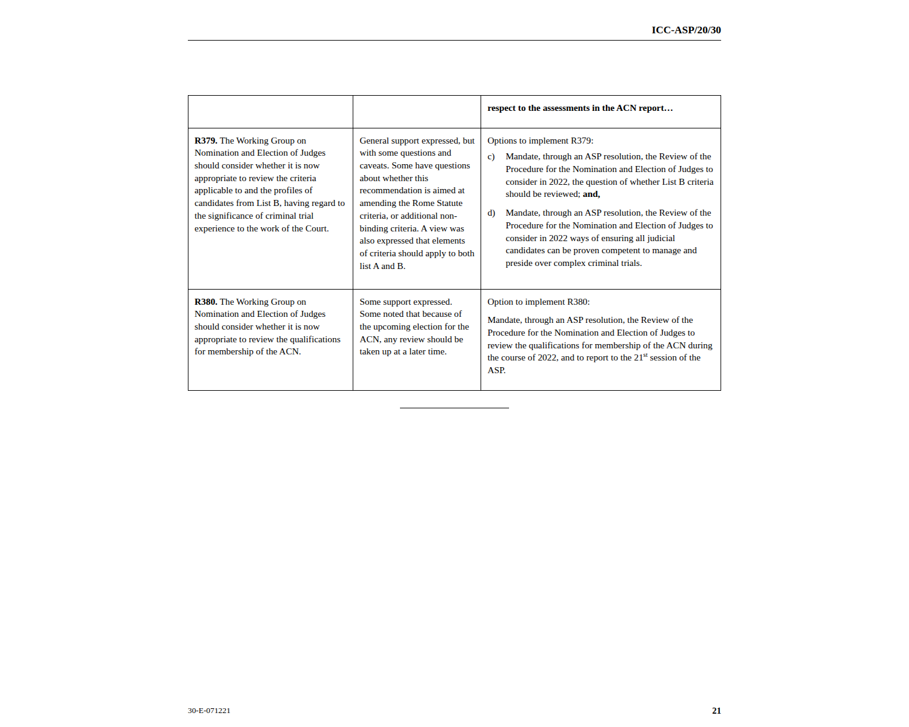ICC-ASP/20/30
| | | respect to the assessments in the ACN report… |
| R379. The Working Group on Nomination and Election of Judges should consider whether it is now appropriate to review the criteria applicable to and the profiles of candidates from List B, having regard to the significance of criminal trial experience to the work of the Court. | General support expressed, but with some questions and caveats. Some have questions about whether this recommendation is aimed at amending the Rome Statute criteria, or additional non-binding criteria. A view was also expressed that elements of criteria should apply to both list A and B. | Options to implement R379: Mandate, through an ASP resolution, the Review of the Procedure for the Nomination and Election of Judges to consider in 2022, the question of whether List B criteria should be reviewed; and, Mandate, through an ASP resolution, the Review of the Procedure for the Nomination and Election of Judges to consider in 2022 ways of ensuring all judicial candidates can be proven competent to manage and preside over complex criminal trials. |
| R380. The Working Group on Nomination and Election of Judges should consider whether it is now appropriate to review the qualifications for membership of the ACN. | Some support expressed. Some noted that because of the upcoming election for the ACN, any review should be taken up at a later time. | Option to implement R380: Mandate, through an ASP resolution, the Review of the Procedure for the Nomination and Election of Judges to review the qualifications for membership of the ACN during the course of 2022, and to report to the 21 st session of the ASP. |
30-E-071221
21